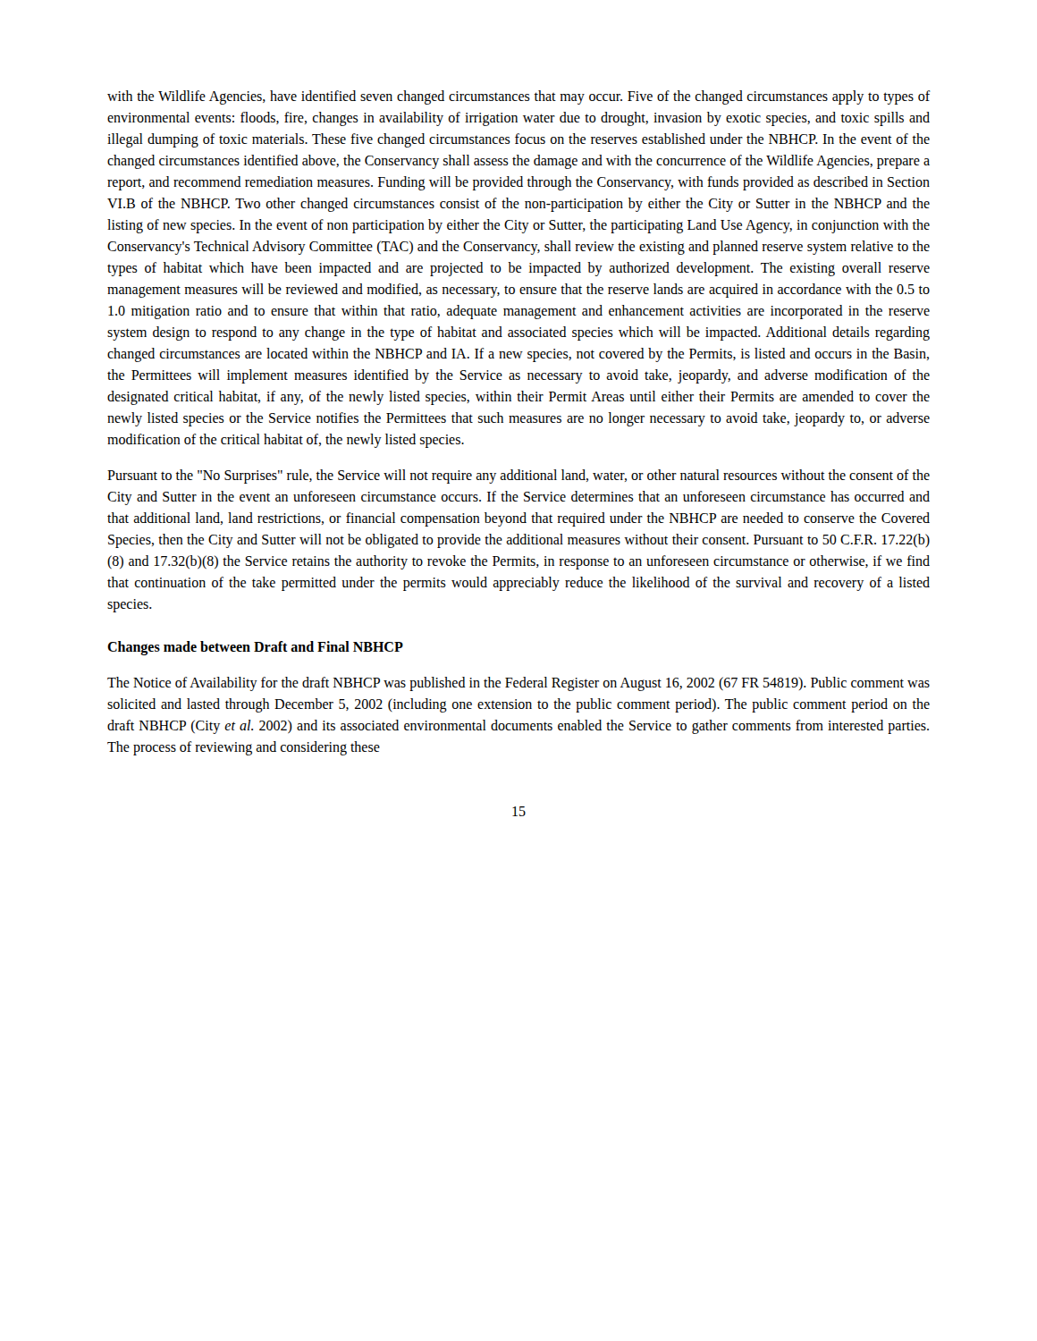with the Wildlife Agencies, have identified seven changed circumstances that may occur. Five of the changed circumstances apply to types of environmental events: floods, fire, changes in availability of irrigation water due to drought, invasion by exotic species, and toxic spills and illegal dumping of toxic materials. These five changed circumstances focus on the reserves established under the NBHCP. In the event of the changed circumstances identified above, the Conservancy shall assess the damage and with the concurrence of the Wildlife Agencies, prepare a report, and recommend remediation measures. Funding will be provided through the Conservancy, with funds provided as described in Section VI.B of the NBHCP. Two other changed circumstances consist of the non-participation by either the City or Sutter in the NBHCP and the listing of new species. In the event of non participation by either the City or Sutter, the participating Land Use Agency, in conjunction with the Conservancy's Technical Advisory Committee (TAC) and the Conservancy, shall review the existing and planned reserve system relative to the types of habitat which have been impacted and are projected to be impacted by authorized development. The existing overall reserve management measures will be reviewed and modified, as necessary, to ensure that the reserve lands are acquired in accordance with the 0.5 to 1.0 mitigation ratio and to ensure that within that ratio, adequate management and enhancement activities are incorporated in the reserve system design to respond to any change in the type of habitat and associated species which will be impacted. Additional details regarding changed circumstances are located within the NBHCP and IA. If a new species, not covered by the Permits, is listed and occurs in the Basin, the Permittees will implement measures identified by the Service as necessary to avoid take, jeopardy, and adverse modification of the designated critical habitat, if any, of the newly listed species, within their Permit Areas until either their Permits are amended to cover the newly listed species or the Service notifies the Permittees that such measures are no longer necessary to avoid take, jeopardy to, or adverse modification of the critical habitat of, the newly listed species.
Pursuant to the "No Surprises" rule, the Service will not require any additional land, water, or other natural resources without the consent of the City and Sutter in the event an unforeseen circumstance occurs. If the Service determines that an unforeseen circumstance has occurred and that additional land, land restrictions, or financial compensation beyond that required under the NBHCP are needed to conserve the Covered Species, then the City and Sutter will not be obligated to provide the additional measures without their consent. Pursuant to 50 C.F.R. 17.22(b)(8) and 17.32(b)(8) the Service retains the authority to revoke the Permits, in response to an unforeseen circumstance or otherwise, if we find that continuation of the take permitted under the permits would appreciably reduce the likelihood of the survival and recovery of a listed species.
Changes made between Draft and Final NBHCP
The Notice of Availability for the draft NBHCP was published in the Federal Register on August 16, 2002 (67 FR 54819). Public comment was solicited and lasted through December 5, 2002 (including one extension to the public comment period). The public comment period on the draft NBHCP (City et al. 2002) and its associated environmental documents enabled the Service to gather comments from interested parties. The process of reviewing and considering these
15